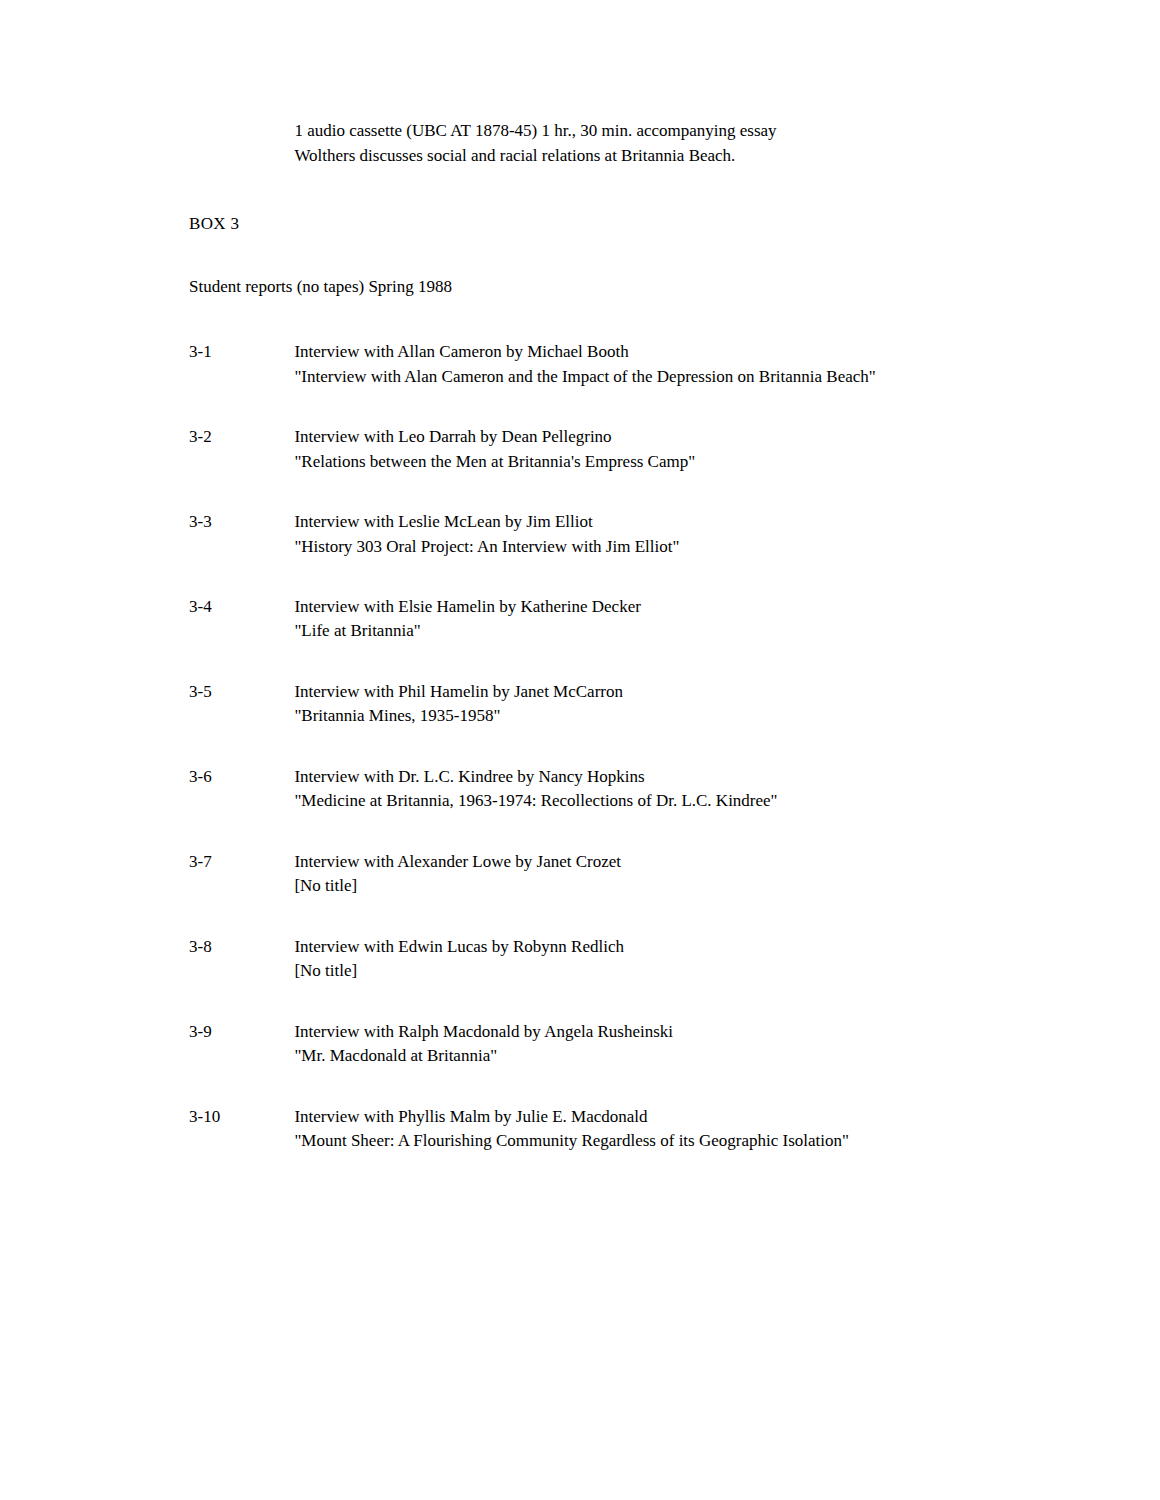1 audio cassette (UBC AT 1878-45) 1 hr., 30 min. accompanying essay
Wolthers discusses social and racial relations at Britannia Beach.
BOX 3
Student reports (no tapes) Spring 1988
3-1
Interview with Allan Cameron by Michael Booth
"Interview with Alan Cameron and the Impact of the Depression on Britannia Beach"
3-2
Interview with Leo Darrah by Dean Pellegrino
"Relations between the Men at Britannia's Empress Camp"
3-3
Interview with Leslie McLean by Jim Elliot
"History 303 Oral Project: An Interview with Jim Elliot"
3-4
Interview with Elsie Hamelin by Katherine Decker
"Life at Britannia"
3-5
Interview with Phil Hamelin by Janet McCarron
"Britannia Mines, 1935-1958"
3-6
Interview with Dr. L.C. Kindree by Nancy Hopkins
"Medicine at Britannia, 1963-1974: Recollections of Dr. L.C. Kindree"
3-7
Interview with Alexander Lowe by Janet Crozet
[No title]
3-8
Interview with Edwin Lucas by Robynn Redlich
[No title]
3-9
Interview with Ralph Macdonald by Angela Rusheinski
"Mr. Macdonald at Britannia"
3-10
Interview with Phyllis Malm by Julie E. Macdonald
"Mount Sheer: A Flourishing Community Regardless of its Geographic Isolation"